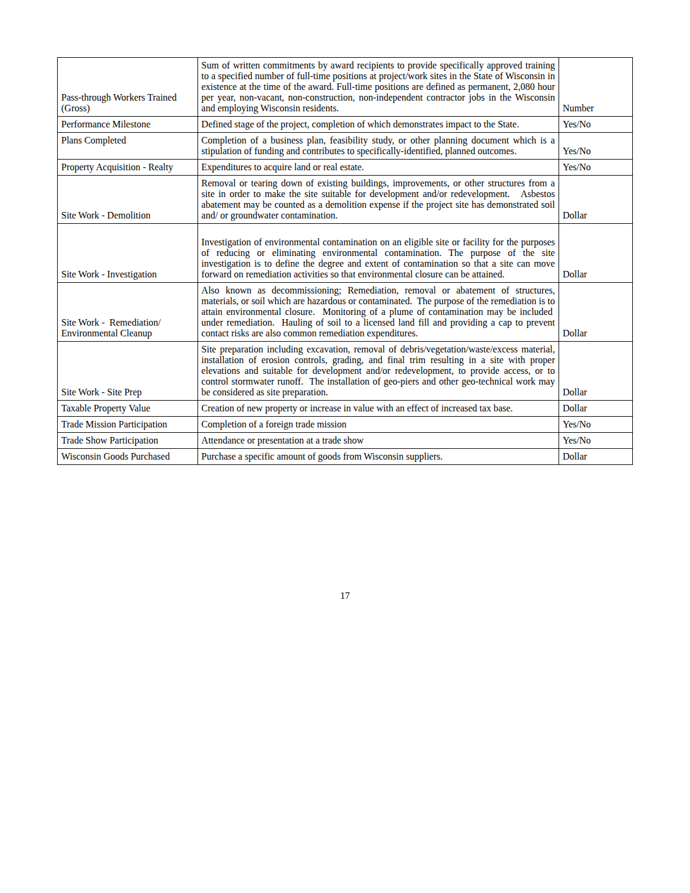| Pass-through Workers Trained (Gross) | Sum of written commitments by award recipients to provide specifically approved training to a specified number of full-time positions at project/work sites in the State of Wisconsin in existence at the time of the award. Full-time positions are defined as permanent, 2,080 hour per year, non-vacant, non-construction, non-independent contractor jobs in the Wisconsin and employing Wisconsin residents. | Number |
| Performance Milestone | Defined stage of the project, completion of which demonstrates impact to the State. | Yes/No |
| Plans Completed | Completion of a business plan, feasibility study, or other planning document which is a stipulation of funding and contributes to specifically-identified, planned outcomes. | Yes/No |
| Property Acquisition - Realty | Expenditures to acquire land or real estate. | Yes/No |
| Site Work - Demolition | Removal or tearing down of existing buildings, improvements, or other structures from a site in order to make the site suitable for development and/or redevelopment. Asbestos abatement may be counted as a demolition expense if the project site has demonstrated soil and/ or groundwater contamination. | Dollar |
| Site Work - Investigation | Investigation of environmental contamination on an eligible site or facility for the purposes of reducing or eliminating environmental contamination. The purpose of the site investigation is to define the degree and extent of contamination so that a site can move forward on remediation activities so that environmental closure can be attained. | Dollar |
| Site Work - Remediation/ Environmental Cleanup | Also known as decommissioning; Remediation, removal or abatement of structures, materials, or soil which are hazardous or contaminated. The purpose of the remediation is to attain environmental closure. Monitoring of a plume of contamination may be included under remediation. Hauling of soil to a licensed land fill and providing a cap to prevent contact risks are also common remediation expenditures. | Dollar |
| Site Work - Site Prep | Site preparation including excavation, removal of debris/vegetation/waste/excess material, installation of erosion controls, grading, and final trim resulting in a site with proper elevations and suitable for development and/or redevelopment, to provide access, or to control stormwater runoff. The installation of geo-piers and other geo-technical work may be considered as site preparation. | Dollar |
| Taxable Property Value | Creation of new property or increase in value with an effect of increased tax base. | Dollar |
| Trade Mission Participation | Completion of a foreign trade mission | Yes/No |
| Trade Show Participation | Attendance or presentation at a trade show | Yes/No |
| Wisconsin Goods Purchased | Purchase a specific amount of goods from Wisconsin suppliers. | Dollar |
17